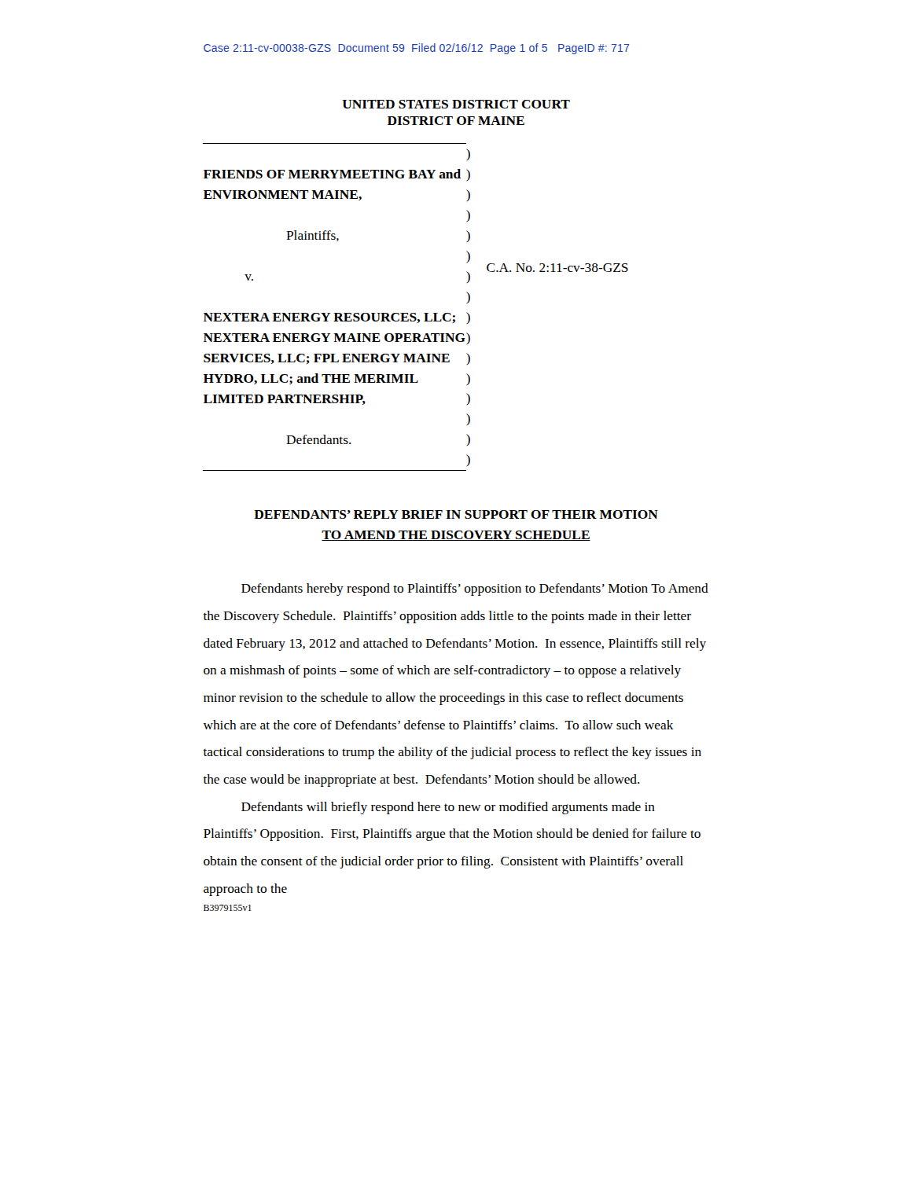Case 2:11-cv-00038-GZS Document 59 Filed 02/16/12 Page 1 of 5 PageID #: 717
UNITED STATES DISTRICT COURT
DISTRICT OF MAINE
| FRIENDS OF MERRYMEETING BAY and ENVIRONMENT MAINE, Plaintiffs, v. NEXTERA ENERGY RESOURCES, LLC; NEXTERA ENERGY MAINE OPERATING SERVICES, LLC; FPL ENERGY MAINE HYDRO, LLC; and THE MERIMIL LIMITED PARTNERSHIP, Defendants. | ) ) ) ) ) ) ) ) ) ) ) ) ) ) ) ) | C.A. No. 2:11-cv-38-GZS |
DEFENDANTS’ REPLY BRIEF IN SUPPORT OF THEIR MOTION
TO AMEND THE DISCOVERY SCHEDULE
Defendants hereby respond to Plaintiffs’ opposition to Defendants’ Motion To Amend the Discovery Schedule. Plaintiffs’ opposition adds little to the points made in their letter dated February 13, 2012 and attached to Defendants’ Motion. In essence, Plaintiffs still rely on a mishmash of points – some of which are self-contradictory – to oppose a relatively minor revision to the schedule to allow the proceedings in this case to reflect documents which are at the core of Defendants’ defense to Plaintiffs’ claims. To allow such weak tactical considerations to trump the ability of the judicial process to reflect the key issues in the case would be inappropriate at best. Defendants’ Motion should be allowed.
Defendants will briefly respond here to new or modified arguments made in Plaintiffs’ Opposition. First, Plaintiffs argue that the Motion should be denied for failure to obtain the consent of the judicial order prior to filing. Consistent with Plaintiffs’ overall approach to the
B3979155v1